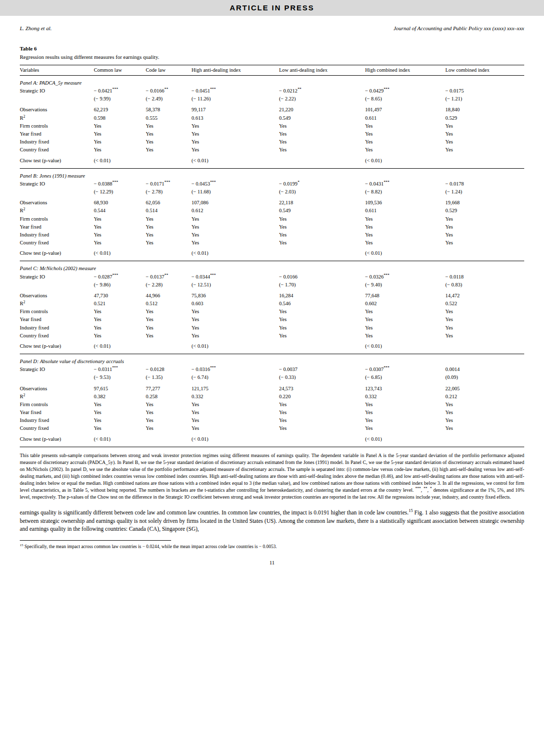ARTICLE IN PRESS
L. Zhong et al. Journal of Accounting and Public Policy xxx (xxxx) xxx–xxx
Table 6
Regression results using different measures for earnings quality.
| Variables | Common law | Code law | High anti-dealing index | Low anti-dealing index | High combined index | Low combined index |
| --- | --- | --- | --- | --- | --- | --- |
| Panel A: PADCA_5y measure |
| Strategic IO | − 0.0421 *** | − 0.0166 ** | − 0.0451 *** | − 0.0212 ** | − 0.0429 *** | − 0.0175 |
| | (− 9.99) | (− 2.49) | (− 11.26) | (− 2.22) | (− 8.65) | (− 1.21) |
| Observations | 62,219 | 58,378 | 99,117 | 21,220 | 101,497 | 18,840 |
| R 2 | 0.598 | 0.555 | 0.613 | 0.549 | 0.611 | 0.529 |
| Firm controls | Yes | Yes | Yes | Yes | Yes | Yes |
| Year fixed | Yes | Yes | Yes | Yes | Yes | Yes |
| Industry fixed | Yes | Yes | Yes | Yes | Yes | Yes |
| Country fixed | Yes | Yes | Yes | Yes | Yes | Yes |
| Chow test (p-value) | (< 0.01) | (< 0.01) | (< 0.01) |
| Panel B: Jones (1991) measure |
| Strategic IO | − 0.0388 *** | − 0.0171 *** | − 0.0453 *** | − 0.0199 * | − 0.0431 *** | − 0.0178 |
| | (− 12.29) | (− 2.78) | (− 11.68) | (− 2.03) | (− 8.82) | (− 1.24) |
| Observations | 68,930 | 62,056 | 107,086 | 22,118 | 109,536 | 19,668 |
| R 2 | 0.544 | 0.514 | 0.612 | 0.549 | 0.611 | 0.529 |
| Firm controls | Yes | Yes | Yes | Yes | Yes | Yes |
| Year fixed | Yes | Yes | Yes | Yes | Yes | Yes |
| Industry fixed | Yes | Yes | Yes | Yes | Yes | Yes |
| Country fixed | Yes | Yes | Yes | Yes | Yes | Yes |
| Chow test (p-value) | (< 0.01) | (< 0.01) | (< 0.01) |
| Panel C: McNichols (2002) measure |
| Strategic IO | − 0.0287 *** | − 0.0137 ** | − 0.0344 *** | − 0.0166 | − 0.0326 *** | − 0.0118 |
| | (− 9.86) | (− 2.28) | (− 12.51) | (− 1.70) | (− 9.40) | (− 0.83) |
| Observations | 47,730 | 44,966 | 75,836 | 16,284 | 77,648 | 14,472 |
| R 2 | 0.521 | 0.512 | 0.603 | 0.546 | 0.602 | 0.522 |
| Firm controls | Yes | Yes | Yes | Yes | Yes | Yes |
| Year fixed | Yes | Yes | Yes | Yes | Yes | Yes |
| Industry fixed | Yes | Yes | Yes | Yes | Yes | Yes |
| Country fixed | Yes | Yes | Yes | Yes | Yes | Yes |
| Chow test (p-value) | (< 0.01) | (< 0.01) | (< 0.01) |
| Panel D: Absolute value of discretionary accruals |
| Strategic IO | − 0.0311 *** | − 0.0128 | − 0.0316 *** | − 0.0037 | − 0.0307 *** | 0.0014 |
| | (− 9.53) | (− 1.35) | (− 6.74) | (− 0.33) | (− 6.85) | (0.09) |
| Observations | 97,615 | 77,277 | 121,175 | 24,573 | 123,743 | 22,005 |
| R 2 | 0.382 | 0.258 | 0.332 | 0.220 | 0.332 | 0.212 |
| Firm controls | Yes | Yes | Yes | Yes | Yes | Yes |
| Year fixed | Yes | Yes | Yes | Yes | Yes | Yes |
| Industry fixed | Yes | Yes | Yes | Yes | Yes | Yes |
| Country fixed | Yes | Yes | Yes | Yes | Yes | Yes |
| Chow test (p-value) | (< 0.01) | (< 0.01) | (< 0.01) |
This table presents sub-sample comparisons between strong and weak investor protection regimes using different measures of earnings quality. The dependent variable in Panel A is the 5-year standard deviation of the portfolio performance adjusted measure of discretionary accruals (PADCA_5y). In Panel B, we use the 5-year standard deviation of discretionary accruals estimated from the Jones (1991) model. In Panel C, we use the 5-year standard deviation of discretionary accruals estimated based on McNichols (2002). In panel D, we use the absolute value of the portfolio performance adjusted measure of discretionary accruals. The sample is separated into: (i) common-law versus code-law markets, (ii) high anti-self-dealing versus low anti-self-dealing markets, and (iii) high combined index countries versus low combined index countries. High anti-self-dealing nations are those with anti-self-dealing index above the median (0.46), and low anti-self-dealing nations are those nations with anti-self-dealing index below or equal the median. High combined nations are those nations with a combined index equal to 3 (the median value), and low combined nations are those nations with combined index below 3. In all the regressions, we control for firm level characteristics, as in Table 5, without being reported. The numbers in brackets are the t-statistics after controlling for heteroskedasticity, and clustering the standard errors at the country level. ***, **, * denotes significance at the 1%, 5%, and 10% level, respectively. The p-values of the Chow test on the difference in the Strategic IO coefficient between strong and weak investor protection countries are reported in the last row. All the regressions include year, industry, and country fixed effects.
earnings quality is significantly different between code law and common law countries. In common law countries, the impact is 0.0191 higher than in code law countries.15 Fig. 1 also suggests that the positive association between strategic ownership and earnings quality is not solely driven by firms located in the United States (US). Among the common law markets, there is a statistically significant association between strategic ownership and earnings quality in the following countries: Canada (CA), Singapore (SG),
15 Specifically, the mean impact across common law countries is − 0.0244, while the mean impact across code law countries is − 0.0053.
11